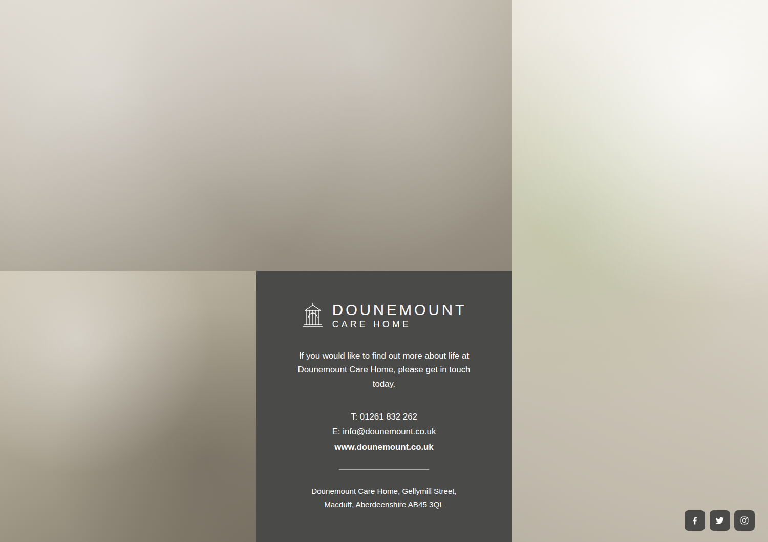DOUNEMOUNT CARE HOME
If you would like to find out more about life at Dounemount Care Home, please get in touch today.
T: 01261 832 262
E: info@dounemount.co.uk
www.dounemount.co.uk
Dounemount Care Home, Gellymill Street,
Macduff, Aberdeenshire AB45 3QL
Facebook Twitter Instagram